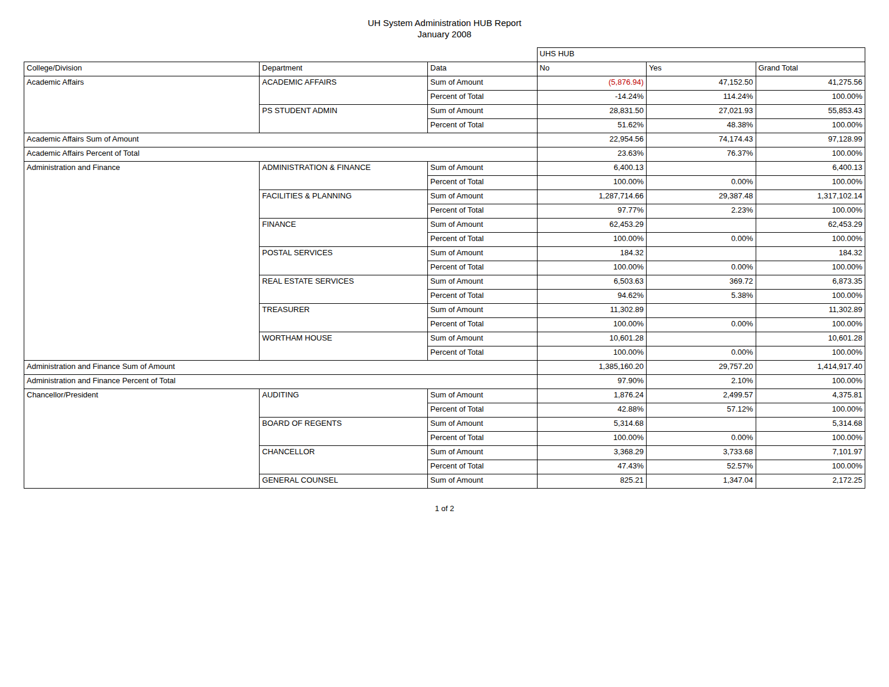UH System Administration HUB Report
January 2008
| | | | UHS HUB |
| College/Division | Department | Data | No | Yes | Grand Total |
| Academic Affairs | ACADEMIC AFFAIRS | Sum of Amount | (5,876.94) | 47,152.50 | 41,275.56 |
| Percent of Total | -14.24% | 114.24% | 100.00% |
| PS STUDENT ADMIN | Sum of Amount | 28,831.50 | 27,021.93 | 55,853.43 |
| Percent of Total | 51.62% | 48.38% | 100.00% |
| Academic Affairs Sum of Amount | 22,954.56 | 74,174.43 | 97,128.99 |
| Academic Affairs Percent of Total | 23.63% | 76.37% | 100.00% |
| Administration and Finance | ADMINISTRATION & FINANCE | Sum of Amount | 6,400.13 | | 6,400.13 |
| Percent of Total | 100.00% | 0.00% | 100.00% |
| FACILITIES & PLANNING | Sum of Amount | 1,287,714.66 | 29,387.48 | 1,317,102.14 |
| Percent of Total | 97.77% | 2.23% | 100.00% |
| FINANCE | Sum of Amount | 62,453.29 | | 62,453.29 |
| Percent of Total | 100.00% | 0.00% | 100.00% |
| POSTAL SERVICES | Sum of Amount | 184.32 | | 184.32 |
| Percent of Total | 100.00% | 0.00% | 100.00% |
| REAL ESTATE SERVICES | Sum of Amount | 6,503.63 | 369.72 | 6,873.35 |
| Percent of Total | 94.62% | 5.38% | 100.00% |
| TREASURER | Sum of Amount | 11,302.89 | | 11,302.89 |
| Percent of Total | 100.00% | 0.00% | 100.00% |
| WORTHAM HOUSE | Sum of Amount | 10,601.28 | | 10,601.28 |
| Percent of Total | 100.00% | 0.00% | 100.00% |
| Administration and Finance Sum of Amount | 1,385,160.20 | 29,757.20 | 1,414,917.40 |
| Administration and Finance Percent of Total | 97.90% | 2.10% | 100.00% |
| Chancellor/President | AUDITING | Sum of Amount | 1,876.24 | 2,499.57 | 4,375.81 |
| Percent of Total | 42.88% | 57.12% | 100.00% |
| BOARD OF REGENTS | Sum of Amount | 5,314.68 | | 5,314.68 |
| Percent of Total | 100.00% | 0.00% | 100.00% |
| CHANCELLOR | Sum of Amount | 3,368.29 | 3,733.68 | 7,101.97 |
| Percent of Total | 47.43% | 52.57% | 100.00% |
| GENERAL COUNSEL | Sum of Amount | 825.21 | 1,347.04 | 2,172.25 |
1 of 2